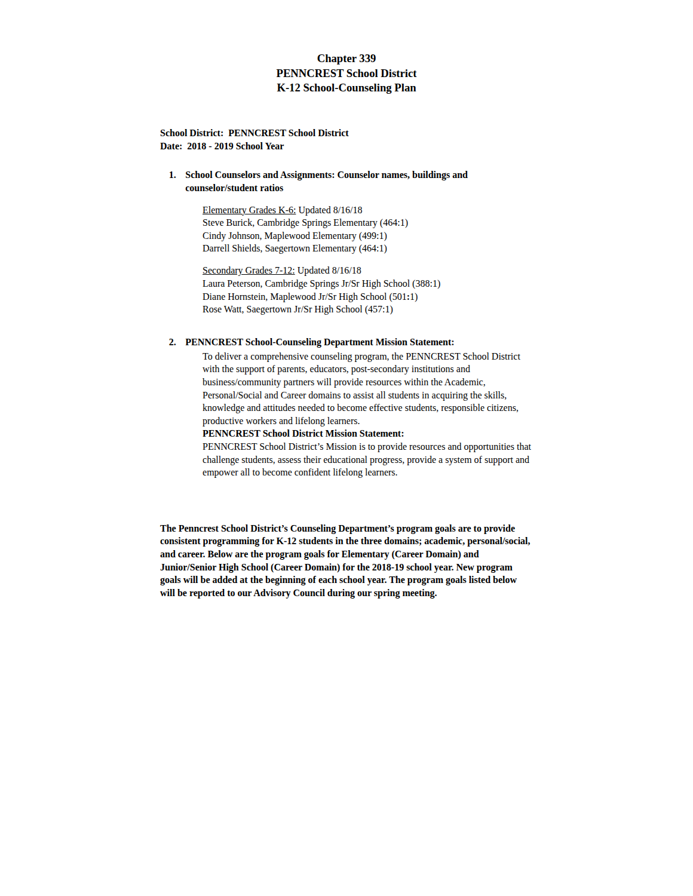Chapter 339
PENNCREST School District
K-12 School-Counseling Plan
School District: PENNCREST School District
Date: 2018 - 2019 School Year
School Counselors and Assignments: Counselor names, buildings and counselor/student ratios
Elementary Grades K-6: Updated 8/16/18
Steve Burick, Cambridge Springs Elementary (464:1)
Cindy Johnson, Maplewood Elementary (499:1)
Darrell Shields, Saegertown Elementary (464:1)
Secondary Grades 7-12: Updated 8/16/18
Laura Peterson, Cambridge Springs Jr/Sr High School (388:1)
Diane Hornstein, Maplewood Jr/Sr High School (501: 1)
Rose Watt, Saegertown Jr/Sr High School (457:1)
PENNCREST School-Counseling Department Mission Statement:
To deliver a comprehensive counseling program, the PENNCREST School District with the support of parents, educators, post-secondary institutions and business/community partners will provide resources within the Academic, Personal/Social and Career domains to assist all students in acquiring the skills, knowledge and attitudes needed to become effective students, responsible citizens, productive workers and lifelong learners.
PENNCREST School District Mission Statement:
PENNCREST School District’s Mission is to provide resources and opportunities that challenge students, assess their educational progress, provide a system of support and empower all to become confident lifelong learners.
The Penncrest School District’s Counseling Department’s program goals are to provide consistent programming for K-12 students in the three domains; academic, personal/social, and career. Below are the program goals for Elementary (Career Domain) and Junior/Senior High School (Career Domain) for the 2018-19 school year. New program goals will be added at the beginning of each school year. The program goals listed below will be reported to our Advisory Council during our spring meeting.